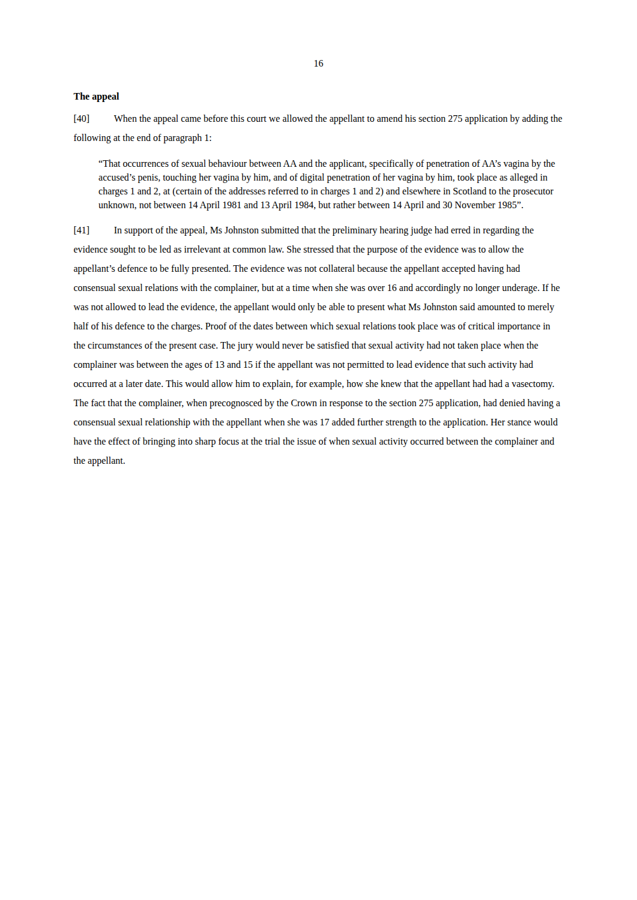16
The appeal
[40] When the appeal came before this court we allowed the appellant to amend his section 275 application by adding the following at the end of paragraph 1:
“That occurrences of sexual behaviour between AA and the applicant, specifically of penetration of AA’s vagina by the accused’s penis, touching her vagina by him, and of digital penetration of her vagina by him, took place as alleged in charges 1 and 2, at (certain of the addresses referred to in charges 1 and 2) and elsewhere in Scotland to the prosecutor unknown, not between 14 April 1981 and 13 April 1984, but rather between 14 April and 30 November 1985”.
[41] In support of the appeal, Ms Johnston submitted that the preliminary hearing judge had erred in regarding the evidence sought to be led as irrelevant at common law. She stressed that the purpose of the evidence was to allow the appellant’s defence to be fully presented. The evidence was not collateral because the appellant accepted having had consensual sexual relations with the complainer, but at a time when she was over 16 and accordingly no longer underage. If he was not allowed to lead the evidence, the appellant would only be able to present what Ms Johnston said amounted to merely half of his defence to the charges. Proof of the dates between which sexual relations took place was of critical importance in the circumstances of the present case. The jury would never be satisfied that sexual activity had not taken place when the complainer was between the ages of 13 and 15 if the appellant was not permitted to lead evidence that such activity had occurred at a later date. This would allow him to explain, for example, how she knew that the appellant had had a vasectomy. The fact that the complainer, when precognosced by the Crown in response to the section 275 application, had denied having a consensual sexual relationship with the appellant when she was 17 added further strength to the application. Her stance would have the effect of bringing into sharp focus at the trial the issue of when sexual activity occurred between the complainer and the appellant.